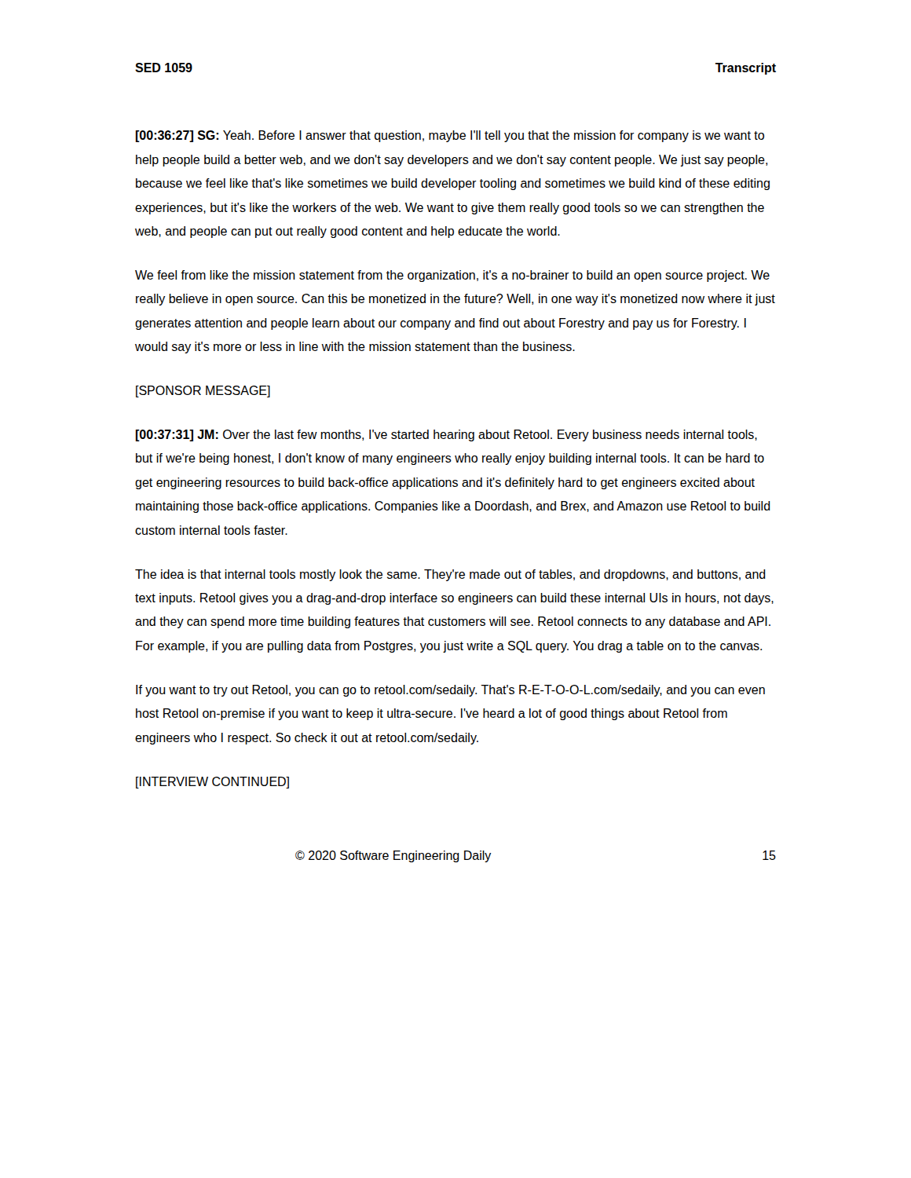SED 1059 Transcript
[00:36:27] SG: Yeah. Before I answer that question, maybe I'll tell you that the mission for company is we want to help people build a better web, and we don't say developers and we don't say content people. We just say people, because we feel like that's like sometimes we build developer tooling and sometimes we build kind of these editing experiences, but it's like the workers of the web. We want to give them really good tools so we can strengthen the web, and people can put out really good content and help educate the world.
We feel from like the mission statement from the organization, it's a no-brainer to build an open source project. We really believe in open source. Can this be monetized in the future? Well, in one way it's monetized now where it just generates attention and people learn about our company and find out about Forestry and pay us for Forestry. I would say it's more or less in line with the mission statement than the business.
[SPONSOR MESSAGE]
[00:37:31] JM: Over the last few months, I've started hearing about Retool. Every business needs internal tools, but if we're being honest, I don't know of many engineers who really enjoy building internal tools. It can be hard to get engineering resources to build back-office applications and it's definitely hard to get engineers excited about maintaining those back-office applications. Companies like a Doordash, and Brex, and Amazon use Retool to build custom internal tools faster.
The idea is that internal tools mostly look the same. They're made out of tables, and dropdowns, and buttons, and text inputs. Retool gives you a drag-and-drop interface so engineers can build these internal UIs in hours, not days, and they can spend more time building features that customers will see. Retool connects to any database and API. For example, if you are pulling data from Postgres, you just write a SQL query. You drag a table on to the canvas.
If you want to try out Retool, you can go to retool.com/sedaily. That's R-E-T-O-O-L.com/sedaily, and you can even host Retool on-premise if you want to keep it ultra-secure. I've heard a lot of good things about Retool from engineers who I respect. So check it out at retool.com/sedaily.
[INTERVIEW CONTINUED]
© 2020 Software Engineering Daily 15